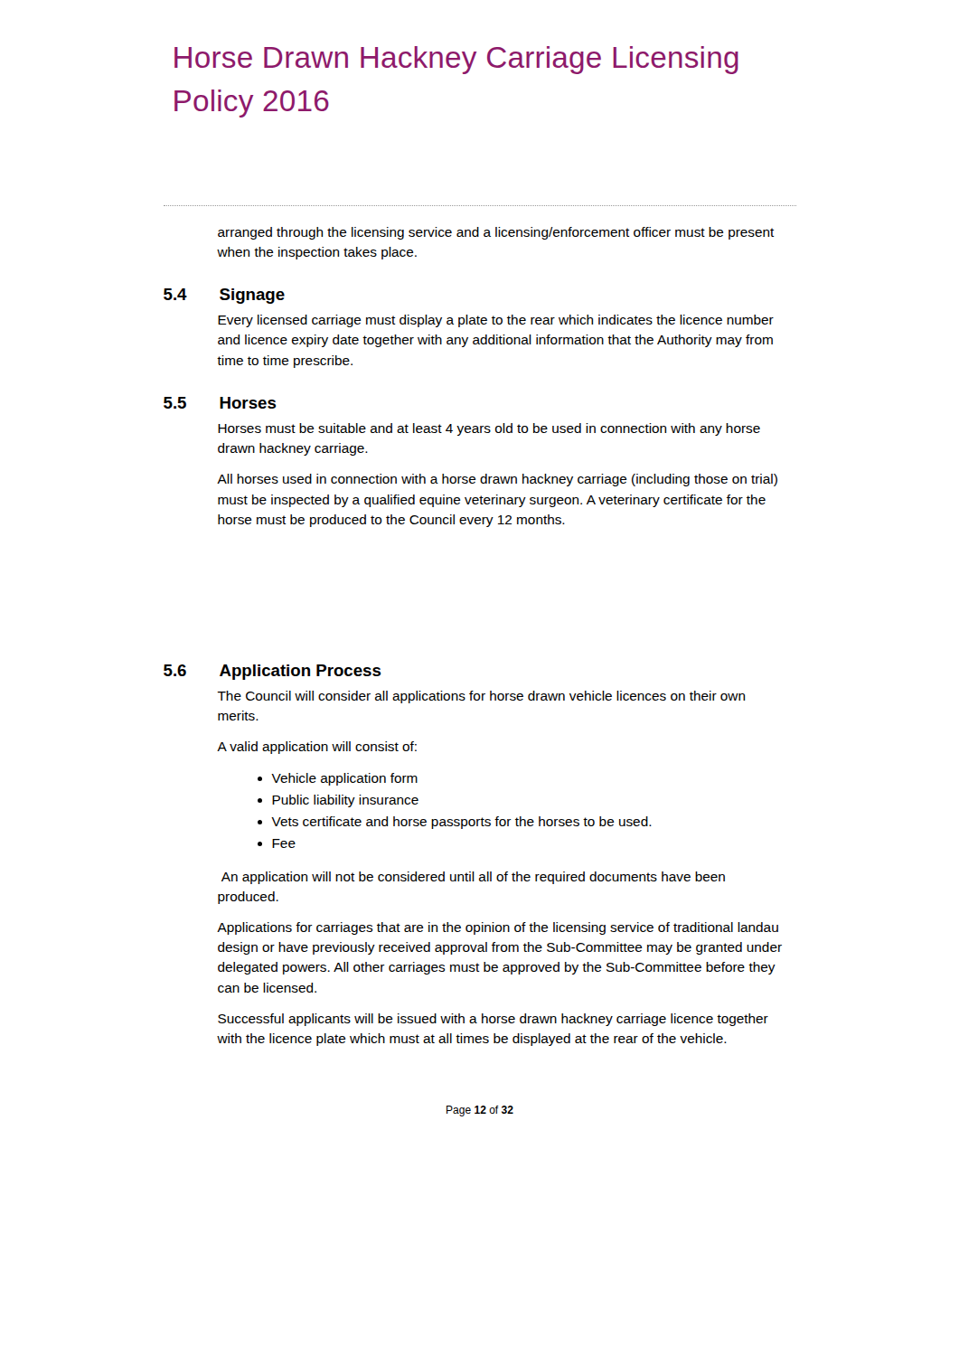Horse Drawn Hackney Carriage Licensing Policy 2016
arranged through the licensing service and a licensing/enforcement officer must be present when the inspection takes place.
5.4 Signage
Every licensed carriage must display a plate to the rear which indicates the licence number and licence expiry date together with any additional information that the Authority may from time to time prescribe.
5.5 Horses
Horses must be suitable and at least 4 years old to be used in connection with any horse drawn hackney carriage.
All horses used in connection with a horse drawn hackney carriage (including those on trial) must be inspected by a qualified equine veterinary surgeon. A veterinary certificate for the horse must be produced to the Council every 12 months.
5.6 Application Process
The Council will consider all applications for horse drawn vehicle licences on their own merits.
A valid application will consist of:
Vehicle application form
Public liability insurance
Vets certificate and horse passports for the horses to be used.
Fee
An application will not be considered until all of the required documents have been produced.
Applications for carriages that are in the opinion of the licensing service of traditional landau design or have previously received approval from the Sub-Committee may be granted under delegated powers. All other carriages must be approved by the Sub-Committee before they can be licensed.
Successful applicants will be issued with a horse drawn hackney carriage licence together with the licence plate which must at all times be displayed at the rear of the vehicle.
Page 12 of 32